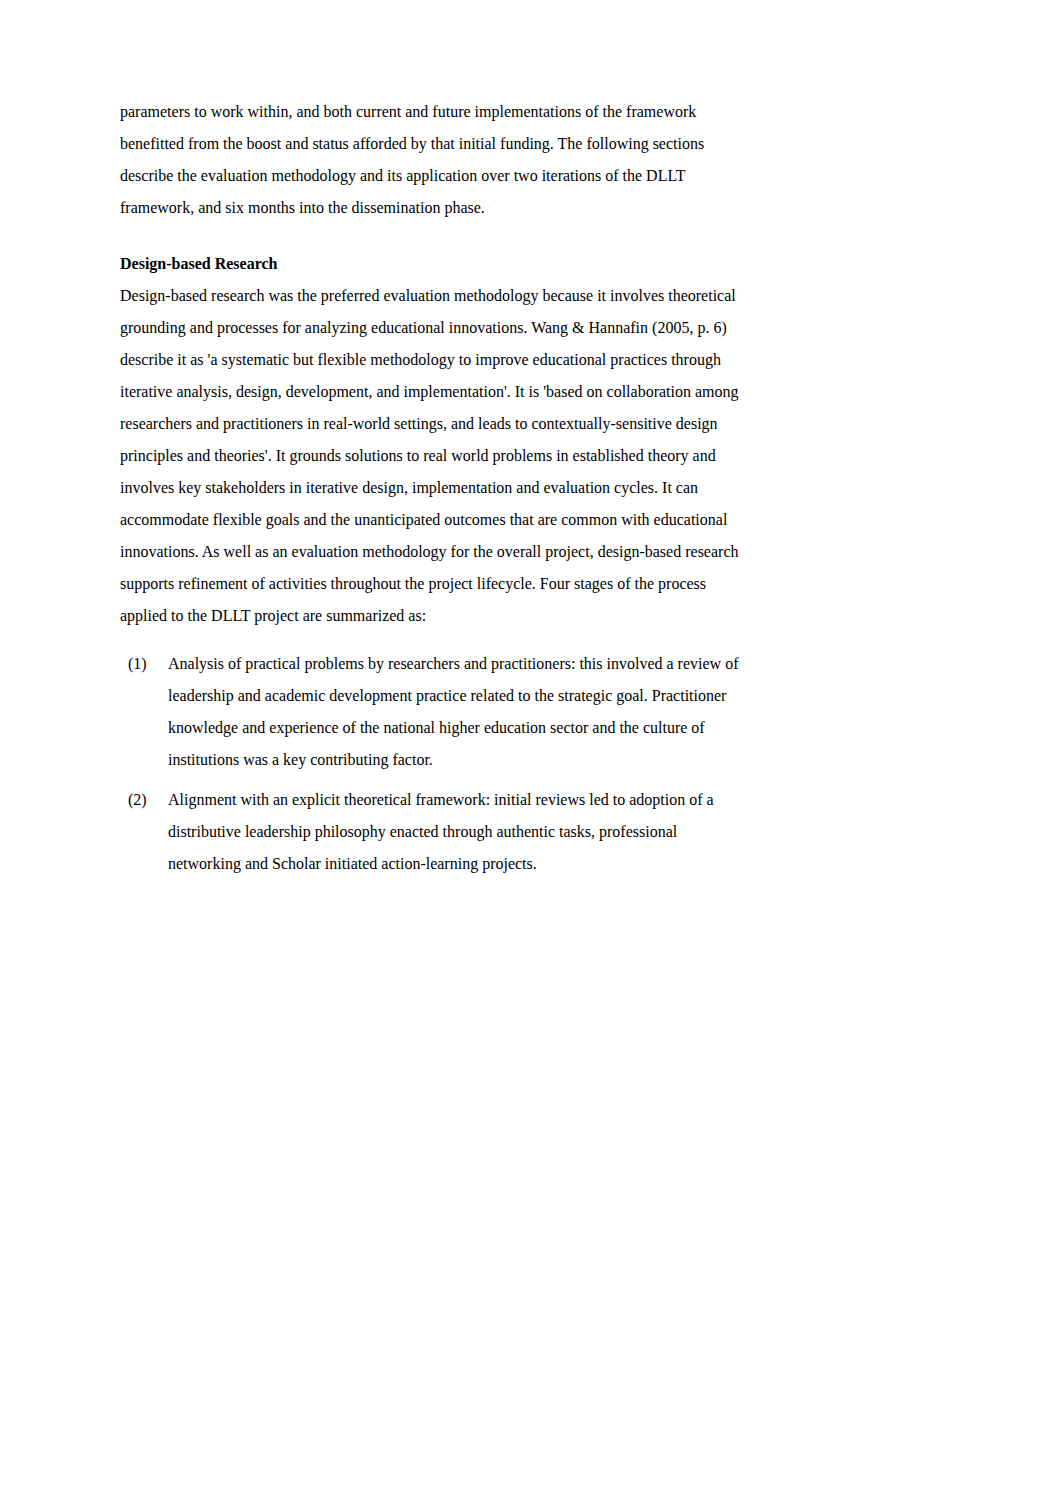parameters to work within, and both current and future implementations of the framework benefitted from the boost and status afforded by that initial funding. The following sections describe the evaluation methodology and its application over two iterations of the DLLT framework, and six months into the dissemination phase.
Design-based Research
Design-based research was the preferred evaluation methodology because it involves theoretical grounding and processes for analyzing educational innovations. Wang & Hannafin (2005, p. 6) describe it as 'a systematic but flexible methodology to improve educational practices through iterative analysis, design, development, and implementation'. It is 'based on collaboration among researchers and practitioners in real-world settings, and leads to contextually-sensitive design principles and theories'. It grounds solutions to real world problems in established theory and involves key stakeholders in iterative design, implementation and evaluation cycles. It can accommodate flexible goals and the unanticipated outcomes that are common with educational innovations. As well as an evaluation methodology for the overall project, design-based research supports refinement of activities throughout the project lifecycle. Four stages of the process applied to the DLLT project are summarized as:
Analysis of practical problems by researchers and practitioners: this involved a review of leadership and academic development practice related to the strategic goal. Practitioner knowledge and experience of the national higher education sector and the culture of institutions was a key contributing factor.
Alignment with an explicit theoretical framework: initial reviews led to adoption of a distributive leadership philosophy enacted through authentic tasks, professional networking and Scholar initiated action-learning projects.